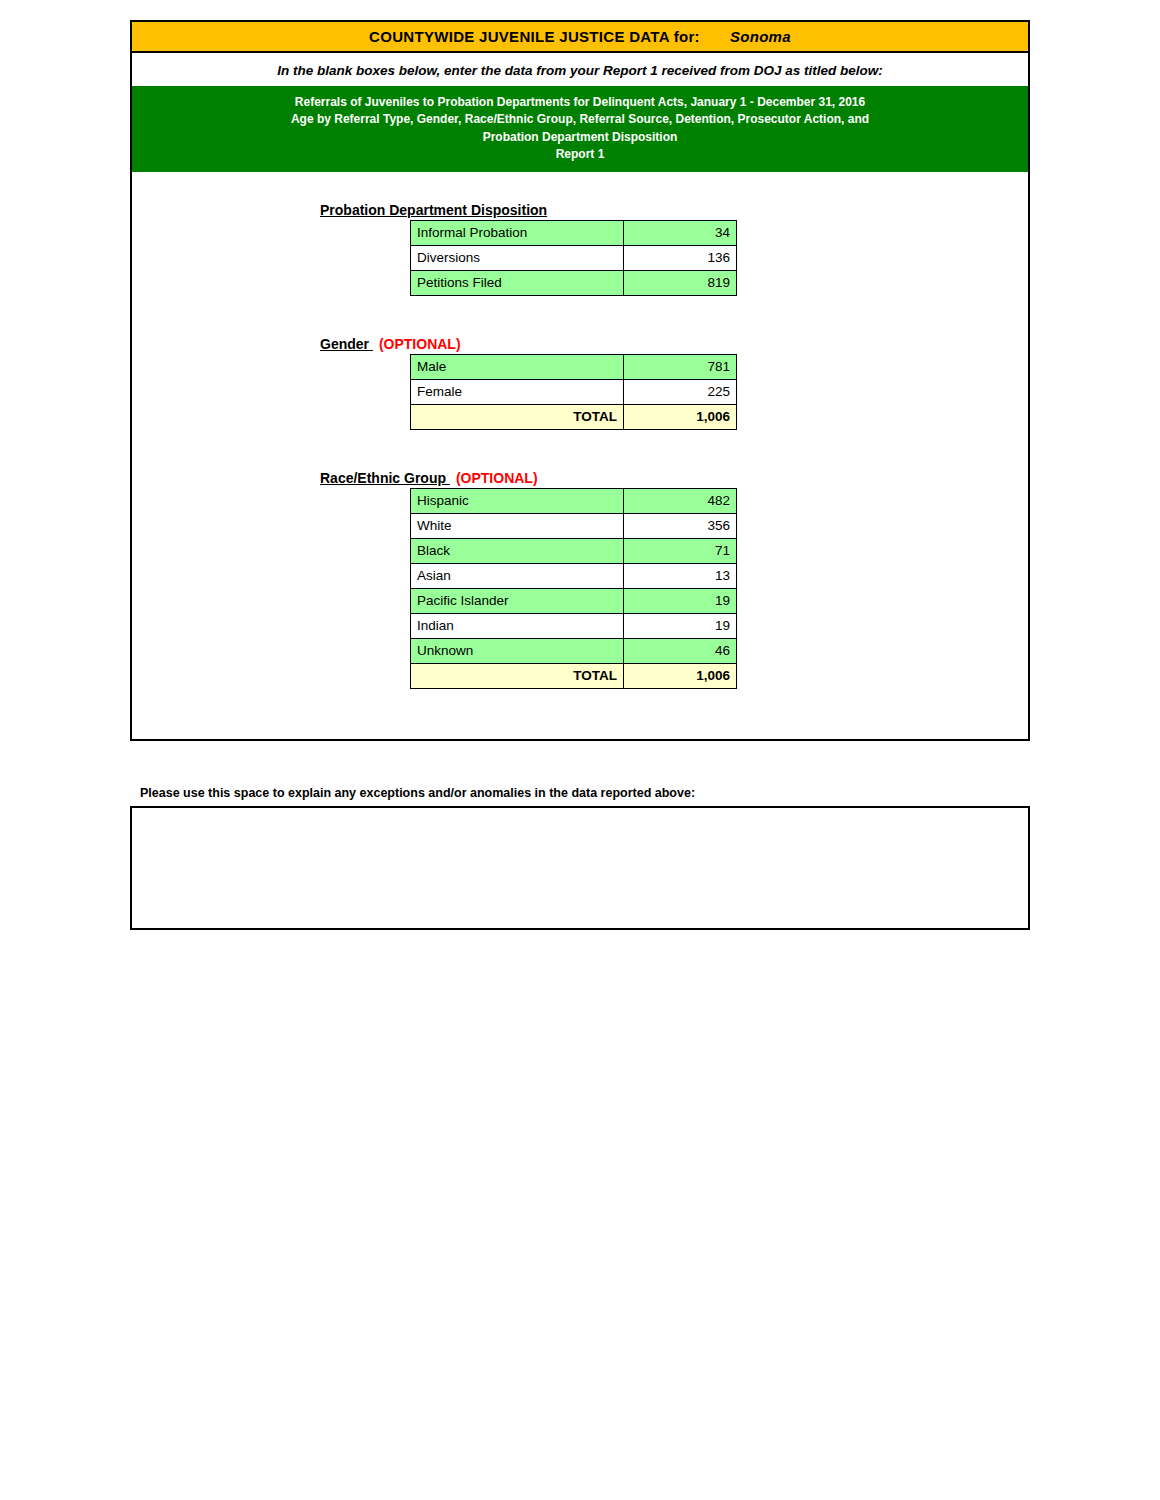COUNTYWIDE JUVENILE JUSTICE DATA for:Sonoma
In the blank boxes below, enter the data from your Report 1 received from DOJ as titled below:
Referrals of Juveniles to Probation Departments for Delinquent Acts, January 1 - December 31, 2016
Age by Referral Type, Gender, Race/Ethnic Group, Referral Source, Detention, Prosecutor Action, and
Probation Department Disposition
Report 1
Probation Department Disposition
| Informal Probation | 34 |
| Diversions | 136 |
| Petitions Filed | 819 |
Gender (OPTIONAL)
| Male | 781 |
| Female | 225 |
| TOTAL | 1,006 |
Race/Ethnic Group (OPTIONAL)
| Hispanic | 482 |
| White | 356 |
| Black | 71 |
| Asian | 13 |
| Pacific Islander | 19 |
| Indian | 19 |
| Unknown | 46 |
| TOTAL | 1,006 |
Please use this space to explain any exceptions and/or anomalies in the data reported above: